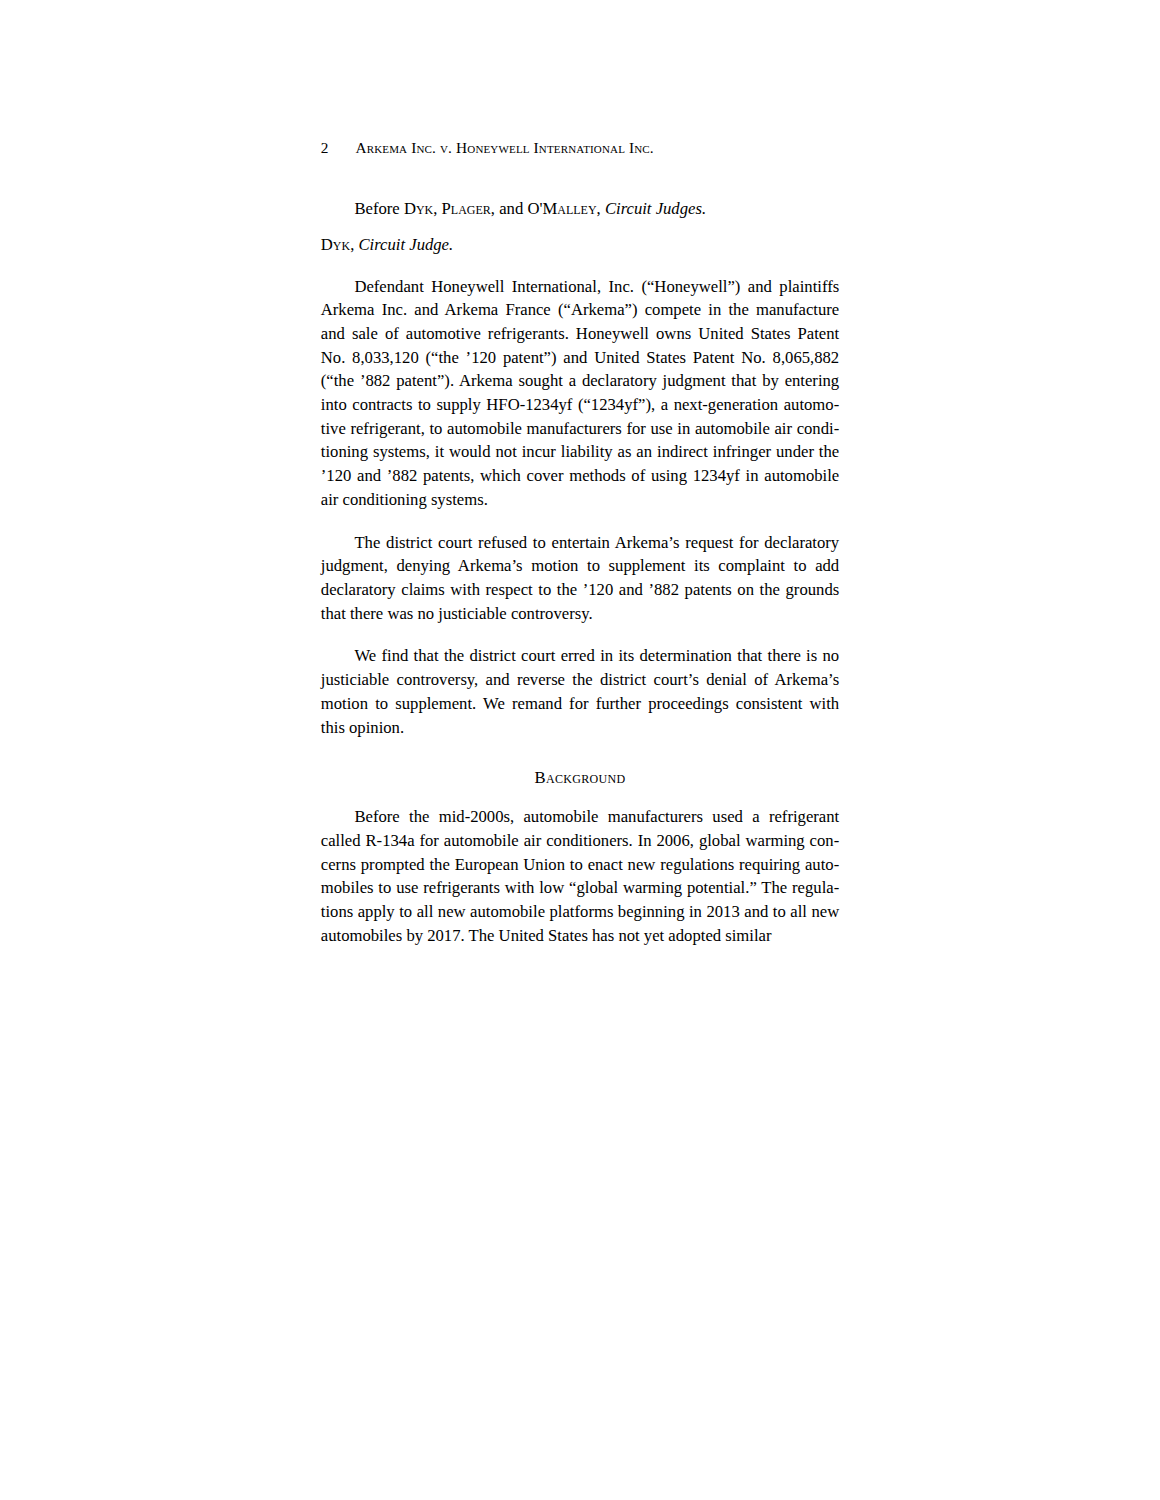2 Arkema Inc. v. Honeywell International Inc.
Before Dyk, Plager, and O'Malley, Circuit Judges.
Dyk, Circuit Judge.
Defendant Honeywell International, Inc. (“Honeywell”) and plaintiffs Arkema Inc. and Arkema France (“Arkema”) compete in the manufacture and sale of automotive refrigerants. Honeywell owns United States Patent No. 8,033,120 (“the ’120 patent”) and United States Patent No. 8,065,882 (“the ’882 patent”). Arkema sought a declaratory judgment that by entering into contracts to supply HFO-1234yf (“1234yf”), a next-generation automotive refrigerant, to automobile manufacturers for use in automobile air conditioning systems, it would not incur liability as an indirect infringer under the ’120 and ’882 patents, which cover methods of using 1234yf in automobile air conditioning systems.
The district court refused to entertain Arkema’s request for declaratory judgment, denying Arkema’s motion to supplement its complaint to add declaratory claims with respect to the ’120 and ’882 patents on the grounds that there was no justiciable controversy.
We find that the district court erred in its determination that there is no justiciable controversy, and reverse the district court’s denial of Arkema’s motion to supplement. We remand for further proceedings consistent with this opinion.
Background
Before the mid-2000s, automobile manufacturers used a refrigerant called R-134a for automobile air conditioners. In 2006, global warming concerns prompted the European Union to enact new regulations requiring automobiles to use refrigerants with low “global warming potential.” The regulations apply to all new automobile platforms beginning in 2013 and to all new automobiles by 2017. The United States has not yet adopted similar